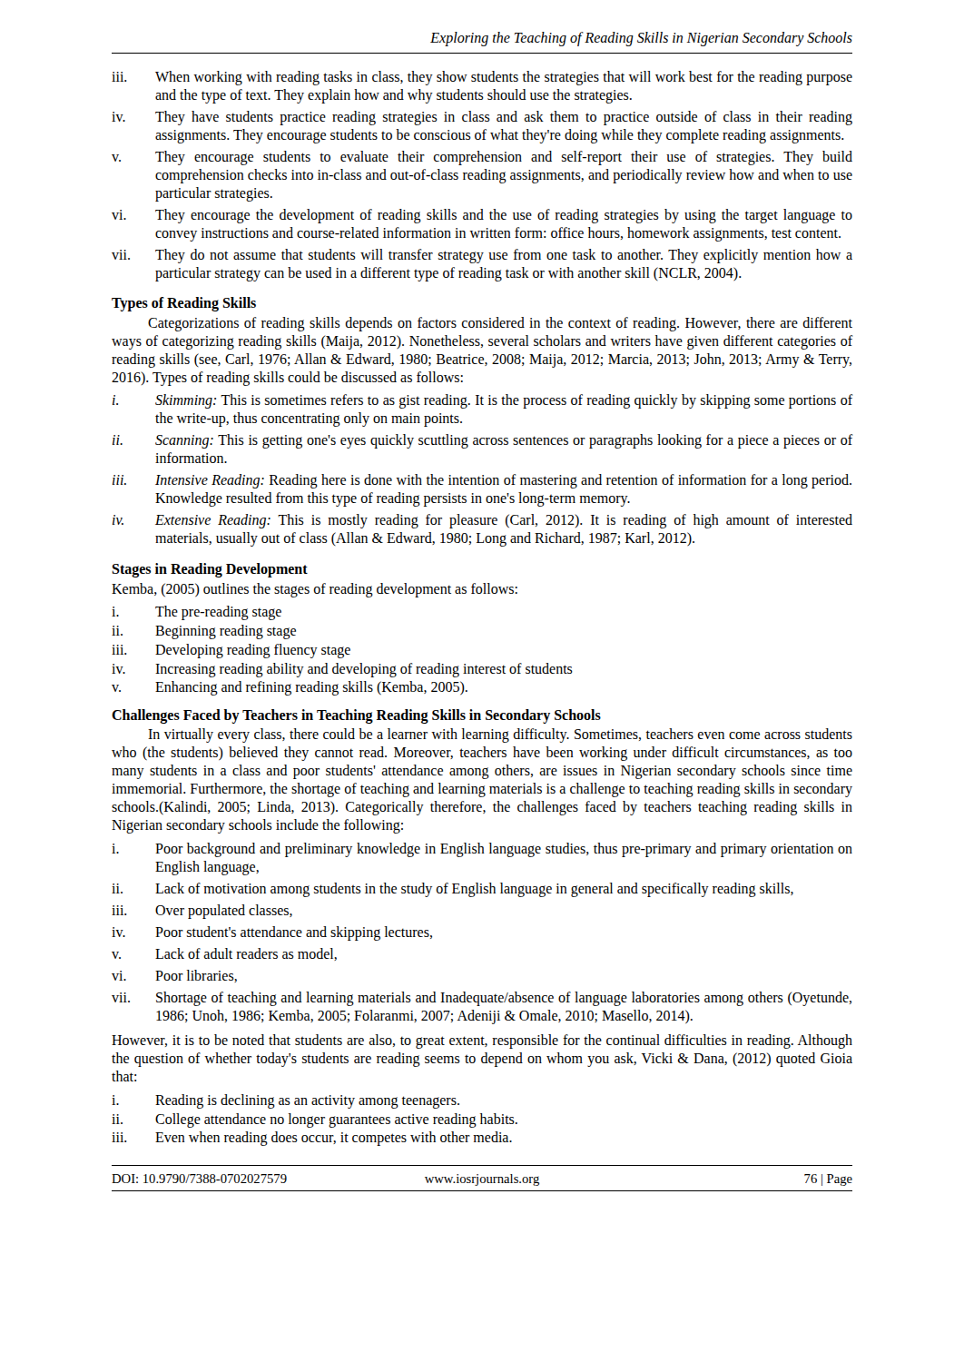Exploring the Teaching of Reading Skills in Nigerian Secondary Schools
| iii. | When working with reading tasks in class, they show students the strategies that will work best for the reading purpose and the type of text. They explain how and why students should use the strategies. |
| iv. | They have students practice reading strategies in class and ask them to practice outside of class in their reading assignments. They encourage students to be conscious of what they're doing while they complete reading assignments. |
| v. | They encourage students to evaluate their comprehension and self-report their use of strategies. They build comprehension checks into in-class and out-of-class reading assignments, and periodically review how and when to use particular strategies. |
| vi. | They encourage the development of reading skills and the use of reading strategies by using the target language to convey instructions and course-related information in written form: office hours, homework assignments, test content. |
| vii. | They do not assume that students will transfer strategy use from one task to another. They explicitly mention how a particular strategy can be used in a different type of reading task or with another skill (NCLR, 2004). |
Types of Reading Skills
Categorizations of reading skills depends on factors considered in the context of reading. However, there are different ways of categorizing reading skills (Maija, 2012). Nonetheless, several scholars and writers have given different categories of reading skills (see, Carl, 1976; Allan & Edward, 1980; Beatrice, 2008; Maija, 2012; Marcia, 2013; John, 2013; Army & Terry, 2016). Types of reading skills could be discussed as follows:
| i. | Skimming: This is sometimes refers to as gist reading. It is the process of reading quickly by skipping some portions of the write-up, thus concentrating only on main points. |
| ii. | Scanning: This is getting one's eyes quickly scuttling across sentences or paragraphs looking for a piece a pieces or of information. |
| iii. | Intensive Reading: Reading here is done with the intention of mastering and retention of information for a long period. Knowledge resulted from this type of reading persists in one's long-term memory. |
| iv. | Extensive Reading: This is mostly reading for pleasure (Carl, 2012). It is reading of high amount of interested materials, usually out of class (Allan & Edward, 1980; Long and Richard, 1987; Karl, 2012). |
Stages in Reading Development
Kemba, (2005) outlines the stages of reading development as follows:
| i. | The pre-reading stage |
| ii. | Beginning reading stage |
| iii. | Developing reading fluency stage |
| iv. | Increasing reading ability and developing of reading interest of students |
| v. | Enhancing and refining reading skills (Kemba, 2005). |
Challenges Faced by Teachers in Teaching Reading Skills in Secondary Schools
In virtually every class, there could be a learner with learning difficulty. Sometimes, teachers even come across students who (the students) believed they cannot read. Moreover, teachers have been working under difficult circumstances, as too many students in a class and poor students' attendance among others, are issues in Nigerian secondary schools since time immemorial. Furthermore, the shortage of teaching and learning materials is a challenge to teaching reading skills in secondary schools.(Kalindi, 2005; Linda, 2013). Categorically therefore, the challenges faced by teachers teaching reading skills in Nigerian secondary schools include the following:
| i. | Poor background and preliminary knowledge in English language studies, thus pre-primary and primary orientation on English language, |
| ii. | Lack of motivation among students in the study of English language in general and specifically reading skills, |
| iii. | Over populated classes, |
| iv. | Poor student's attendance and skipping lectures, |
| v. | Lack of adult readers as model, |
| vi. | Poor libraries, |
| vii. | Shortage of teaching and learning materials and Inadequate/absence of language laboratories among others (Oyetunde, 1986; Unoh, 1986; Kemba, 2005; Folaranmi, 2007; Adeniji & Omale, 2010; Masello, 2014). |
However, it is to be noted that students are also, to great extent, responsible for the continual difficulties in reading. Although the question of whether today's students are reading seems to depend on whom you ask, Vicki & Dana, (2012) quoted Gioia that:
| i. | Reading is declining as an activity among teenagers. |
| ii. | College attendance no longer guarantees active reading habits. |
| iii. | Even when reading does occur, it competes with other media. |
| DOI: 10.9790/7388-0702027579 | www.iosrjournals.org | 76 / Page |